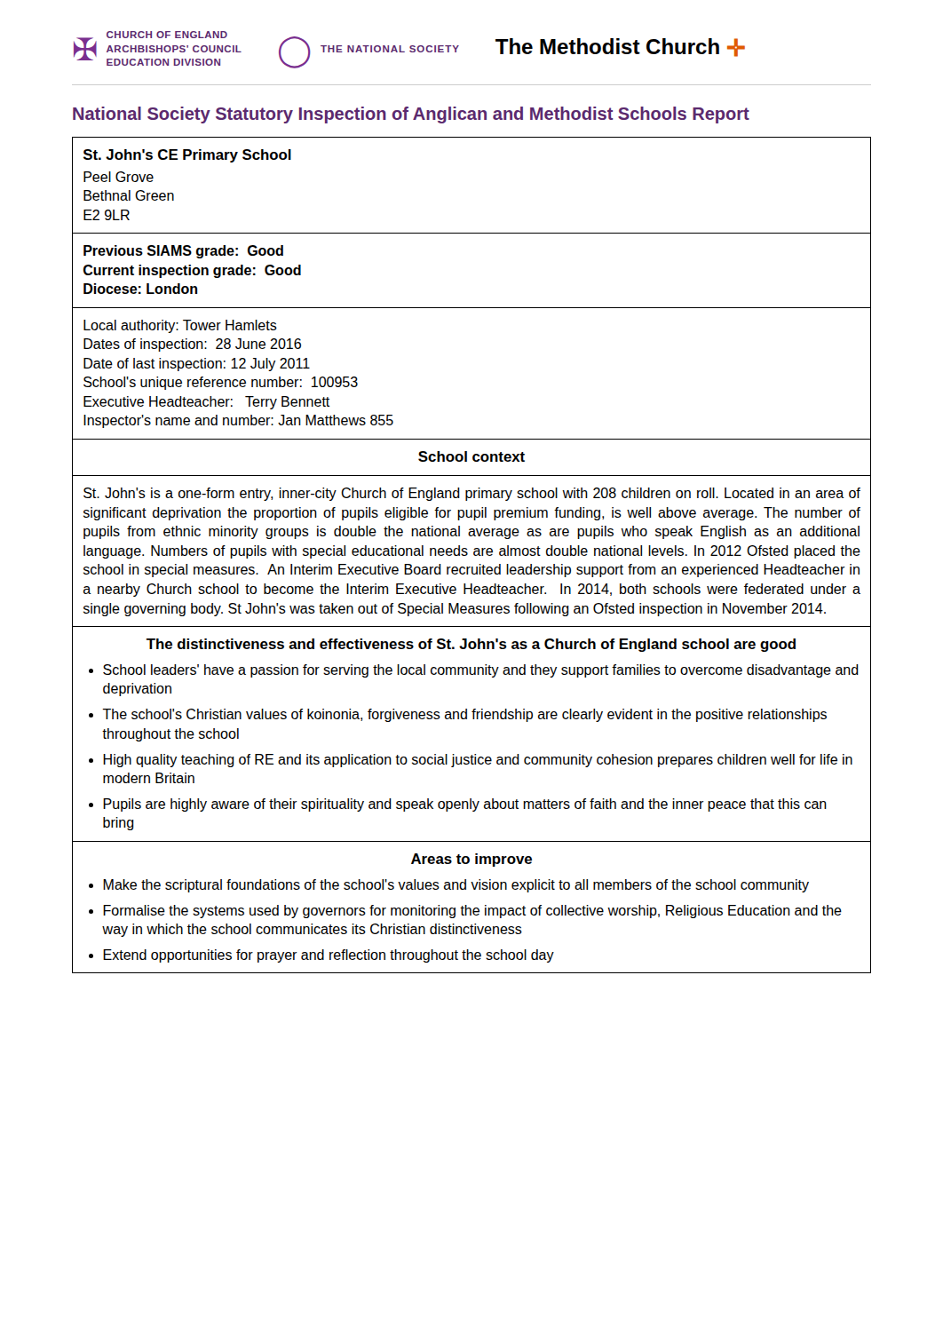✠ Church of England Archbishops' Council Education Division
◯ The National Society
The Methodist Church ✛
National Society Statutory Inspection of Anglican and Methodist Schools Report
| St. John's CE Primary School Peel Grove Bethnal Green E2 9LR |
| Previous SIAMS grade: Good Current inspection grade: Good Diocese: London |
| Local authority: Tower Hamlets Dates of inspection: 28 June 2016 Date of last inspection: 12 July 2011 School's unique reference number: 100953 Executive Headteacher: Terry Bennett Inspector's name and number: Jan Matthews 855 |
| School context |
| St. John's is a one-form entry, inner-city Church of England primary school with 208 children on roll. Located in an area of significant deprivation the proportion of pupils eligible for pupil premium funding, is well above average. The number of pupils from ethnic minority groups is double the national average as are pupils who speak English as an additional language. Numbers of pupils with special educational needs are almost double national levels. In 2012 Ofsted placed the school in special measures. An Interim Executive Board recruited leadership support from an experienced Headteacher in a nearby Church school to become the Interim Executive Headteacher. In 2014, both schools were federated under a single governing body. St John's was taken out of Special Measures following an Ofsted inspection in November 2014. |
| The distinctiveness and effectiveness of St. John's as a Church of England school are good School leaders' have a passion for serving the local community and they support families to overcome disadvantage and deprivation The school's Christian values of koinonia, forgiveness and friendship are clearly evident in the positive relationships throughout the school High quality teaching of RE and its application to social justice and community cohesion prepares children well for life in modern Britain Pupils are highly aware of their spirituality and speak openly about matters of faith and the inner peace that this can bring |
| Areas to improve Make the scriptural foundations of the school's values and vision explicit to all members of the school community Formalise the systems used by governors for monitoring the impact of collective worship, Religious Education and the way in which the school communicates its Christian distinctiveness Extend opportunities for prayer and reflection throughout the school day |